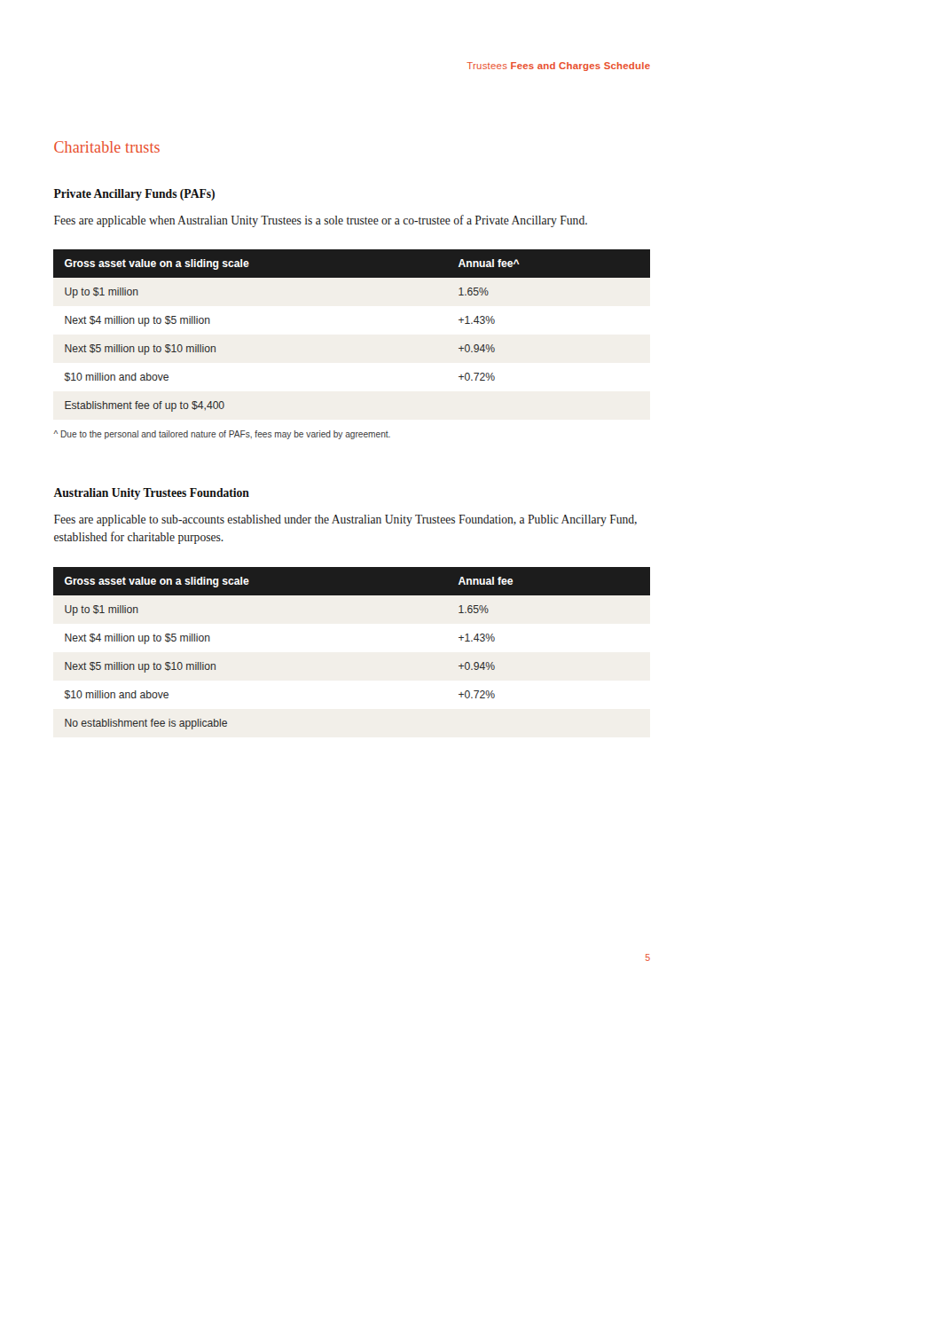Trustees Fees and Charges Schedule
Charitable trusts
Private Ancillary Funds (PAFs)
Fees are applicable when Australian Unity Trustees is a sole trustee or a co-trustee of a Private Ancillary Fund.
| Gross asset value on a sliding scale | Annual fee^ |
| --- | --- |
| Up to $1 million | 1.65% |
| Next $4 million up to $5 million | +1.43% |
| Next $5 million up to $10 million | +0.94% |
| $10 million and above | +0.72% |
| Establishment fee of up to $4,400 |
^ Due to the personal and tailored nature of PAFs, fees may be varied by agreement.
Australian Unity Trustees Foundation
Fees are applicable to sub-accounts established under the Australian Unity Trustees Foundation, a Public Ancillary Fund, established for charitable purposes.
| Gross asset value on a sliding scale | Annual fee |
| --- | --- |
| Up to $1 million | 1.65% |
| Next $4 million up to $5 million | +1.43% |
| Next $5 million up to $10 million | +0.94% |
| $10 million and above | +0.72% |
| No establishment fee is applicable |
5